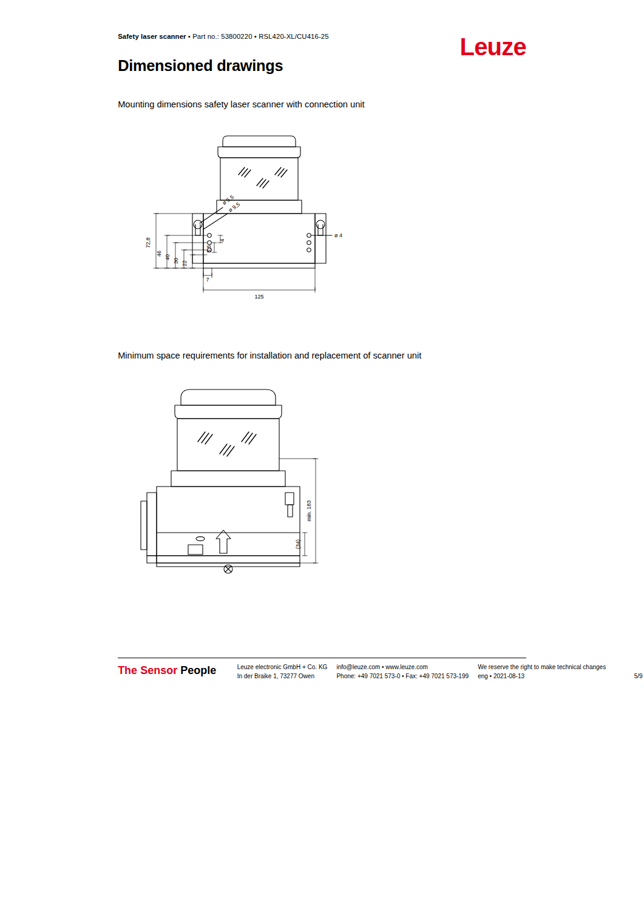Safety laser scanner • Part no.: 53800220 • RSL420-XL/CU416-25
Dimensioned drawings
Leuze
Mounting dimensions safety laser scanner with connection unit
72,8 46 40 30 22 4 5,5 7 125 ø 5,5 ø 9,5 ø 4
Minimum space requirements for installation and replacement of scanner unit
min. 183 (34)
The Sensor People
Leuze electronic GmbH + Co. KG
In der Braike 1, 73277 Owen
info@leuze.com • www.leuze.com
Phone: +49 7021 573-0 • Fax: +49 7021 573-199
We reserve the right to make technical changes
eng • 2021-08-13
5/9